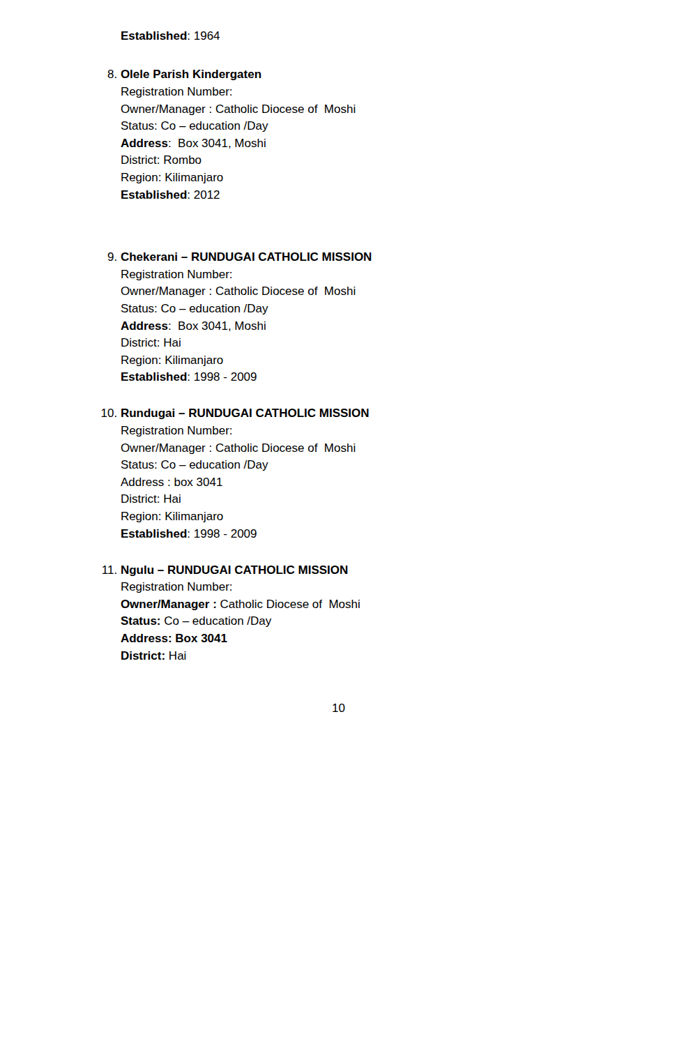Established: 1964
Olele Parish Kindergaten Registration Number: Owner/Manager : Catholic Diocese of Moshi Status: Co – education /Day Address: Box 3041, Moshi District: Rombo Region: Kilimanjaro Established: 2012
Chekerani – RUNDUGAI CATHOLIC MISSION Registration Number: Owner/Manager : Catholic Diocese of Moshi Status: Co – education /Day Address: Box 3041, Moshi District: Hai Region: Kilimanjaro Established: 1998 - 2009
Rundugai – RUNDUGAI CATHOLIC MISSION Registration Number: Owner/Manager : Catholic Diocese of Moshi Status: Co – education /Day Address : box 3041 District: Hai Region: Kilimanjaro Established: 1998 - 2009
Ngulu – RUNDUGAI CATHOLIC MISSION Registration Number: Owner/Manager : Catholic Diocese of Moshi Status: Co – education /Day Address: Box 3041 District: Hai
10